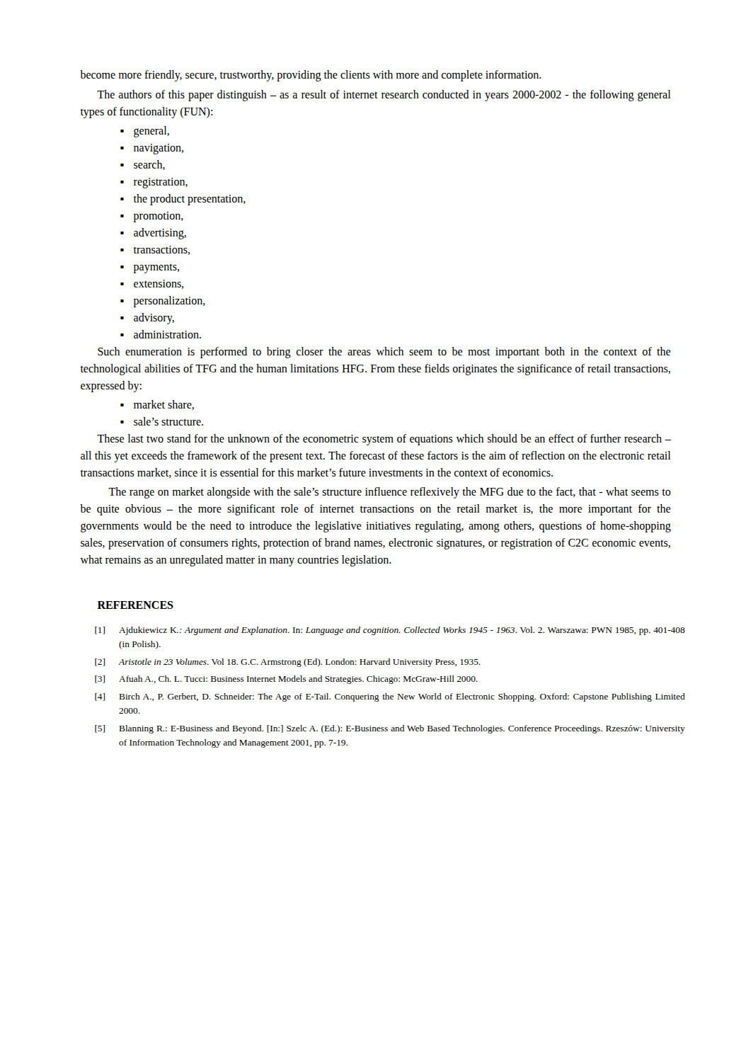become more friendly, secure, trustworthy, providing the clients with more and complete information.
The authors of this paper distinguish – as a result of internet research conducted in years 2000-2002 - the following general types of functionality (FUN):
general,
navigation,
search,
registration,
the product presentation,
promotion,
advertising,
transactions,
payments,
extensions,
personalization,
advisory,
administration.
Such enumeration is performed to bring closer the areas which seem to be most important both in the context of the technological abilities of TFG and the human limitations HFG. From these fields originates the significance of retail transactions, expressed by:
market share,
sale’s structure.
These last two stand for the unknown of the econometric system of equations which should be an effect of further research – all this yet exceeds the framework of the present text. The forecast of these factors is the aim of reflection on the electronic retail transactions market, since it is essential for this market’s future investments in the context of economics.
The range on market alongside with the sale’s structure influence reflexively the MFG due to the fact, that - what seems to be quite obvious – the more significant role of internet transactions on the retail market is, the more important for the governments would be the need to introduce the legislative initiatives regulating, among others, questions of home-shopping sales, preservation of consumers rights, protection of brand names, electronic signatures, or registration of C2C economic events, what remains as an unregulated matter in many countries legislation.
REFERENCES
| [1] | Ajdukiewicz K .: Argument and Explanation . In: Language and cognition. Collected Works 1945 - 1963 . Vol. 2. Warszawa: PWN 1985, pp. 401-408 (in Polish). |
| [2] | Aristotle in 23 Volumes . Vol 18. G.C. Armstrong (Ed). London: Harvard University Press, 1935. |
| [3] | Afuah A., Ch. L. Tucci: Business Internet Models and Strategies. Chicago: McGraw-Hill 2000. |
| [4] | Birch A., P. Gerbert, D. Schneider: The Age of E-Tail. Conquering the New World of Electronic Shopping. Oxford: Capstone Publishing Limited 2000. |
| [5] | Blanning R.: E-Business and Beyond. [In:] Szelc A. (Ed.): E-Business and Web Based Technologies. Conference Proceedings. Rzeszów: University of Information Technology and Management 2001, pp. 7-19. |